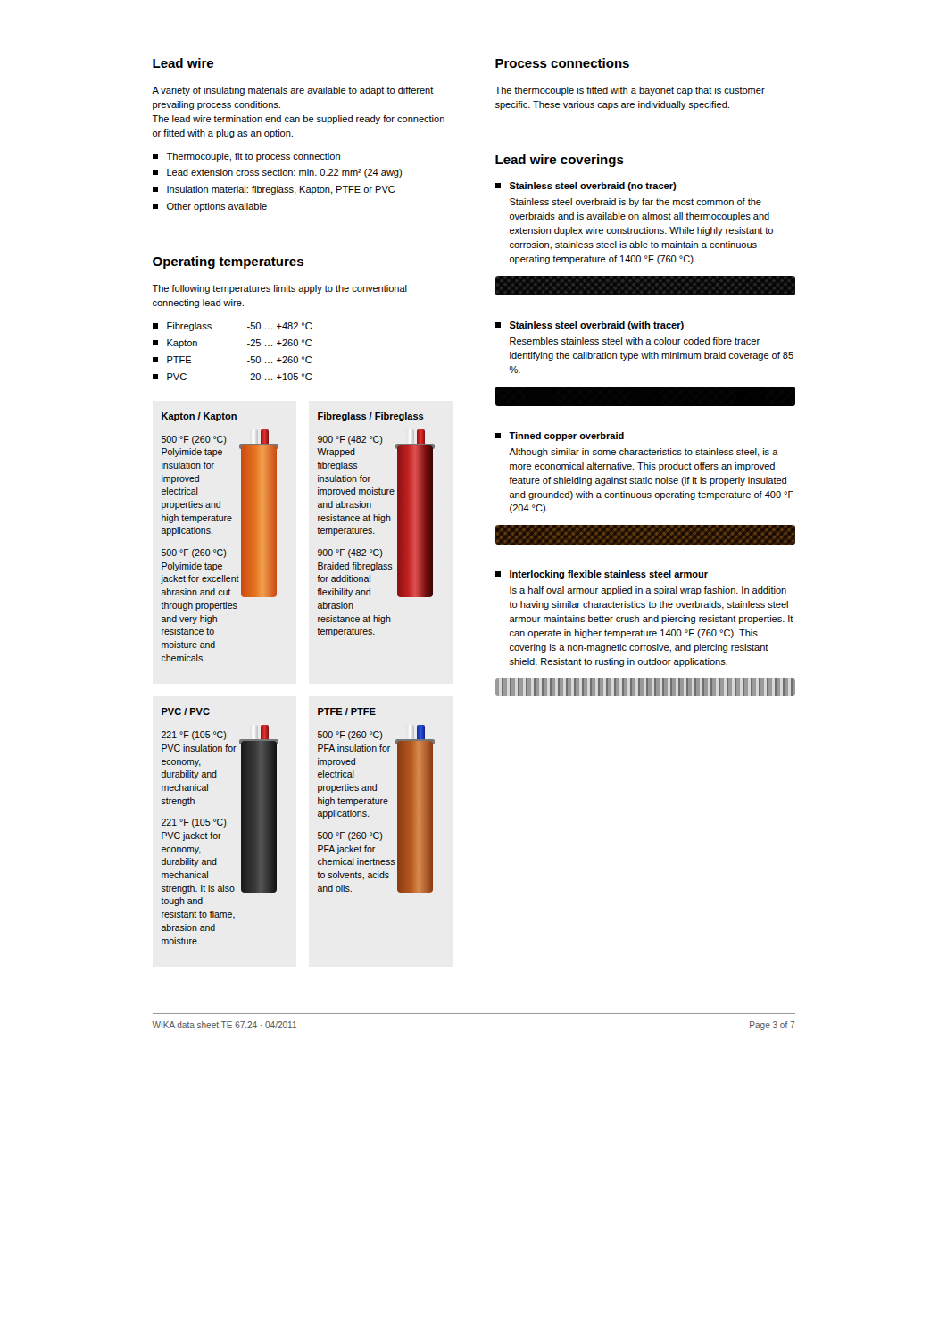Lead wire
A variety of insulating materials are available to adapt to different prevailing process conditions.
The lead wire termination end can be supplied ready for connection or fitted with a plug as an option.
Thermocouple, fit to process connection
Lead extension cross section: min. 0.22 mm² (24 awg)
Insulation material: fibreglass, Kapton, PTFE or PVC
Other options available
Operating temperatures
The following temperatures limits apply to the conventional connecting lead wire.
Fibreglass-50 … +482 °C
Kapton-25 … +260 °C
PTFE-50 … +260 °C
PVC-20 … +105 °C
Kapton / Kapton
500 °F (260 °C)
Polyimide tape insulation for improved electrical properties and high temperature applications.
500 °F (260 °C)
Polyimide tape jacket for excellent abrasion and cut through properties and very high resistance to moisture and chemicals.
Fibreglass / Fibreglass
900 °F (482 °C)
Wrapped fibreglass insulation for improved moisture and abrasion resistance at high temperatures.
900 °F (482 °C)
Braided fibreglass for additional flexibility and abrasion resistance at high temperatures.
PVC / PVC
221 °F (105 °C)
PVC insulation for economy, durability and mechanical strength
221 °F (105 °C)
PVC jacket for economy, durability and mechanical strength. It is also tough and resistant to flame, abrasion and moisture.
PTFE / PTFE
500 °F (260 °C)
PFA insulation for improved electrical properties and high temperature applications.
500 °F (260 °C)
PFA jacket for chemical inertness to solvents, acids and oils.
Process connections
The thermocouple is fitted with a bayonet cap that is customer specific. These various caps are individually specified.
Lead wire coverings
Stainless steel overbraid (no tracer)
Stainless steel overbraid is by far the most common of the overbraids and is available on almost all thermocouples and extension duplex wire constructions. While highly resistant to corrosion, stainless steel is able to maintain a continuous operating temperature of 1400 °F (760 °C).
Stainless steel overbraid (with tracer)
Resembles stainless steel with a colour coded fibre tracer identifying the calibration type with minimum braid coverage of 85 %.
Tinned copper overbraid
Although similar in some characteristics to stainless steel, is a more economical alternative. This product offers an improved feature of shielding against static noise (if it is properly insulated and grounded) with a continuous operating temperature of 400 °F (204 °C).
Interlocking flexible stainless steel armour
Is a half oval armour applied in a spiral wrap fashion. In addition to having similar characteristics to the overbraids, stainless steel armour maintains better crush and piercing resistant properties. It can operate in higher temperature 1400 °F (760 °C). This covering is a non-magnetic corrosive, and piercing resistant shield. Resistant to rusting in outdoor applications.
WIKA data sheet TE 67.24 · 04/2011 Page 3 of 7